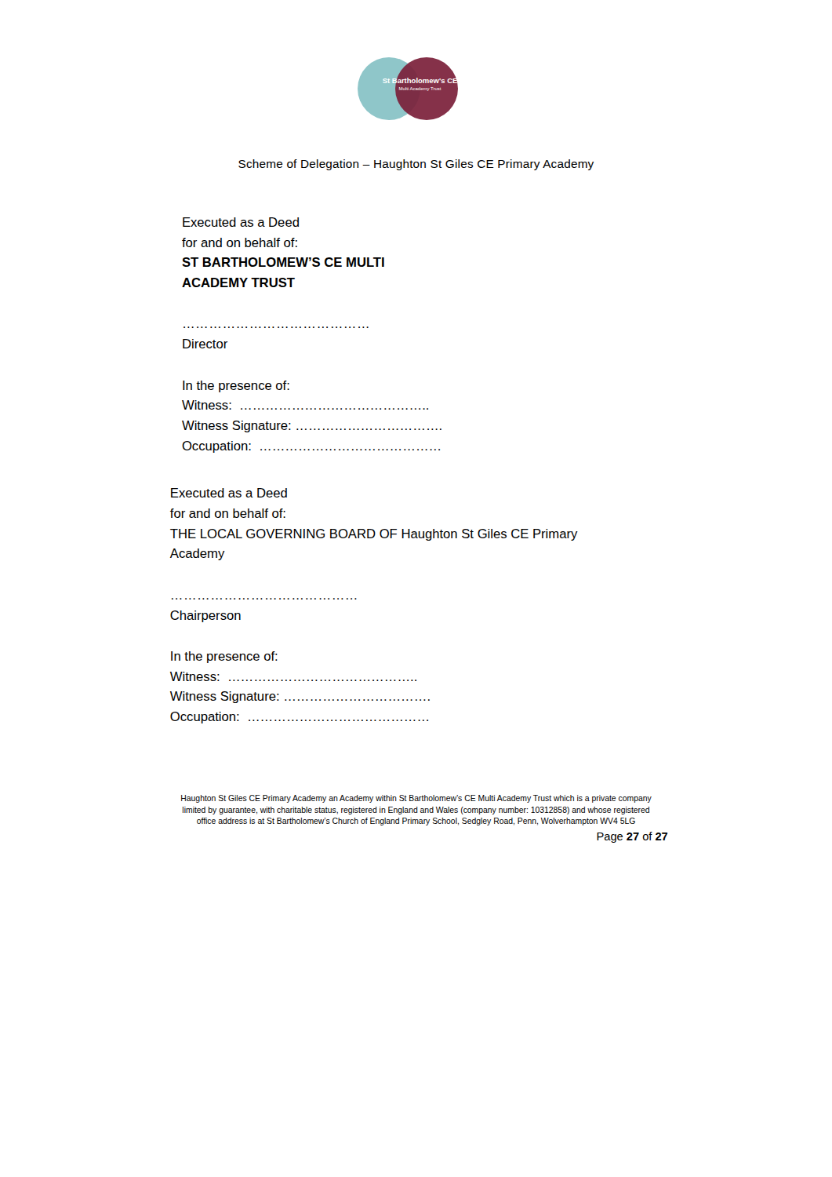St Bartholomew's CEMulti Academy Trust
Scheme of Delegation – Haughton St Giles CE Primary Academy
Executed as a Deed
for and on behalf of:
ST BARTHOLOMEW’S CE MULTI
ACADEMY TRUST
……………………………………
Director
In the presence of:
Witness: ……………………………………..
Witness Signature: …………………………….
Occupation: ……………………………………
Executed as a Deed
for and on behalf of:
THE LOCAL GOVERNING BOARD OF Haughton St Giles CE Primary
Academy
……………………………………
Chairperson
In the presence of:
Witness: ……………………………………..
Witness Signature: …………………………….
Occupation: ……………………………………
Haughton St Giles CE Primary Academy an Academy within St Bartholomew’s CE Multi Academy Trust which is a private company
limited by guarantee, with charitable status, registered in England and Wales (company number: 10312858) and whose registered
office address is at St Bartholomew’s Church of England Primary School, Sedgley Road, Penn, Wolverhampton WV4 5LG
Page 27 of 27